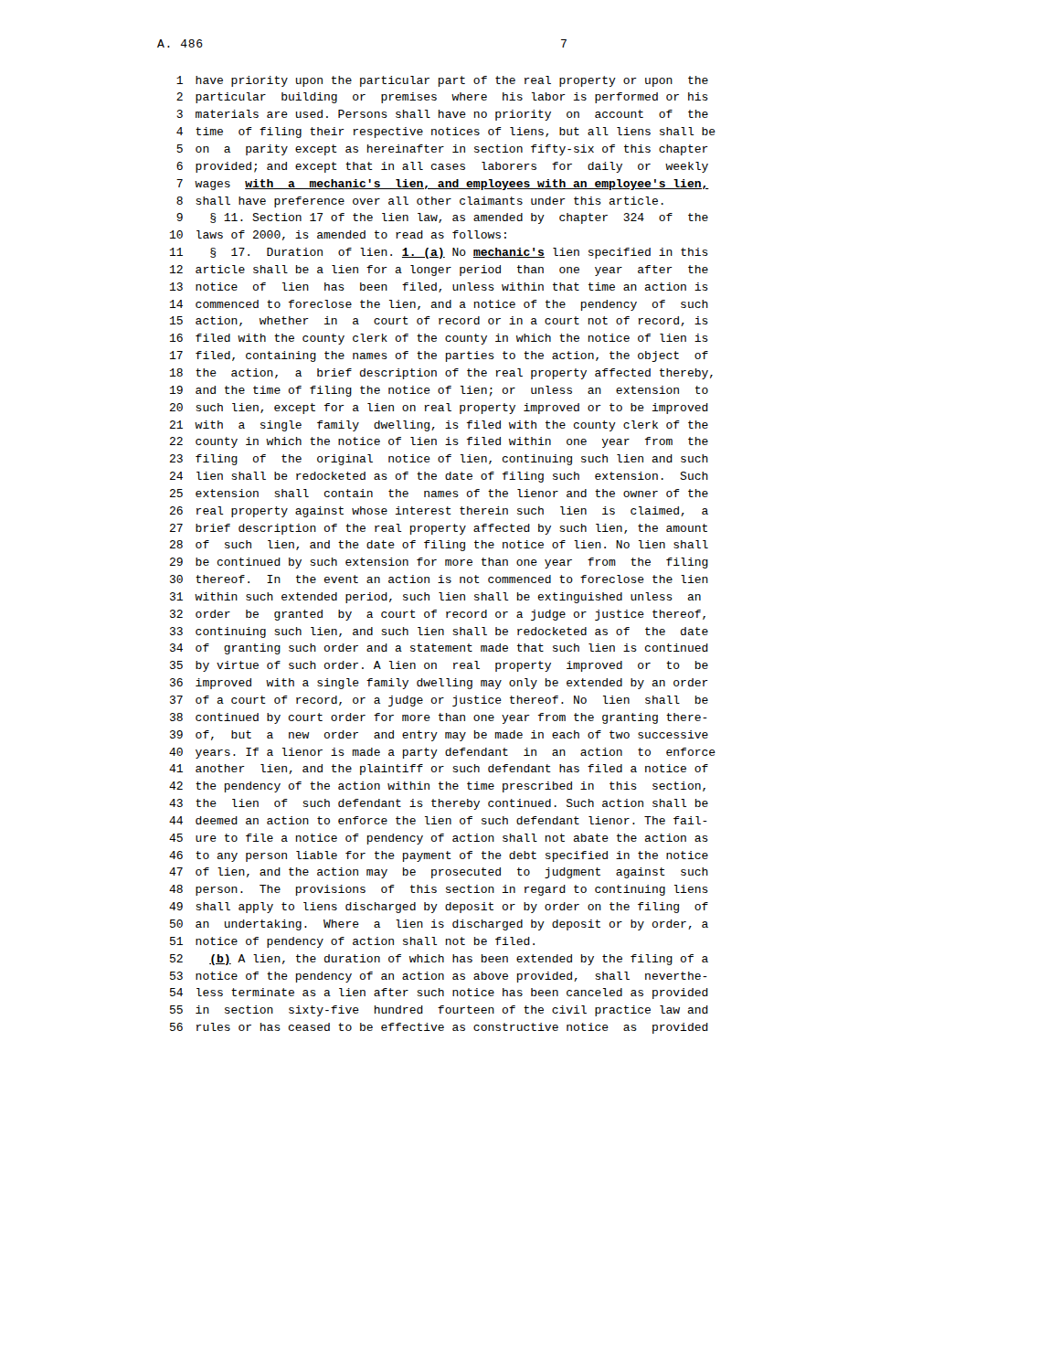A. 486 7
have priority upon the particular part of the real property or upon the
particular building or premises where his labor is performed or his
materials are used. Persons shall have no priority on account of the
time of filing their respective notices of liens, but all liens shall be
on a parity except as hereinafter in section fifty-six of this chapter
provided; and except that in all cases laborers for daily or weekly
wages with a mechanic's lien, and employees with an employee's lien,
shall have preference over all other claimants under this article.
§ 11. Section 17 of the lien law, as amended by chapter 324 of the
laws of 2000, is amended to read as follows:
§ 17. Duration of lien. 1. (a) No mechanic's lien specified in this
article shall be a lien for a longer period than one year after the
notice of lien has been filed, unless within that time an action is
commenced to foreclose the lien, and a notice of the pendency of such
action, whether in a court of record or in a court not of record, is
filed with the county clerk of the county in which the notice of lien is
filed, containing the names of the parties to the action, the object of
the action, a brief description of the real property affected thereby,
and the time of filing the notice of lien; or unless an extension to
such lien, except for a lien on real property improved or to be improved
with a single family dwelling, is filed with the county clerk of the
county in which the notice of lien is filed within one year from the
filing of the original notice of lien, continuing such lien and such
lien shall be redocketed as of the date of filing such extension. Such
extension shall contain the names of the lienor and the owner of the
real property against whose interest therein such lien is claimed, a
brief description of the real property affected by such lien, the amount
of such lien, and the date of filing the notice of lien. No lien shall
be continued by such extension for more than one year from the filing
thereof. In the event an action is not commenced to foreclose the lien
within such extended period, such lien shall be extinguished unless an
order be granted by a court of record or a judge or justice thereof,
continuing such lien, and such lien shall be redocketed as of the date
of granting such order and a statement made that such lien is continued
by virtue of such order. A lien on real property improved or to be
improved with a single family dwelling may only be extended by an order
of a court of record, or a judge or justice thereof. No lien shall be
continued by court order for more than one year from the granting there-
of, but a new order and entry may be made in each of two successive
years. If a lienor is made a party defendant in an action to enforce
another lien, and the plaintiff or such defendant has filed a notice of
the pendency of the action within the time prescribed in this section,
the lien of such defendant is thereby continued. Such action shall be
deemed an action to enforce the lien of such defendant lienor. The fail-
ure to file a notice of pendency of action shall not abate the action as
to any person liable for the payment of the debt specified in the notice
of lien, and the action may be prosecuted to judgment against such
person. The provisions of this section in regard to continuing liens
shall apply to liens discharged by deposit or by order on the filing of
an undertaking. Where a lien is discharged by deposit or by order, a
notice of pendency of action shall not be filed.
(b) A lien, the duration of which has been extended by the filing of a
notice of the pendency of an action as above provided, shall neverthe-
less terminate as a lien after such notice has been canceled as provided
in section sixty-five hundred fourteen of the civil practice law and
rules or has ceased to be effective as constructive notice as provided